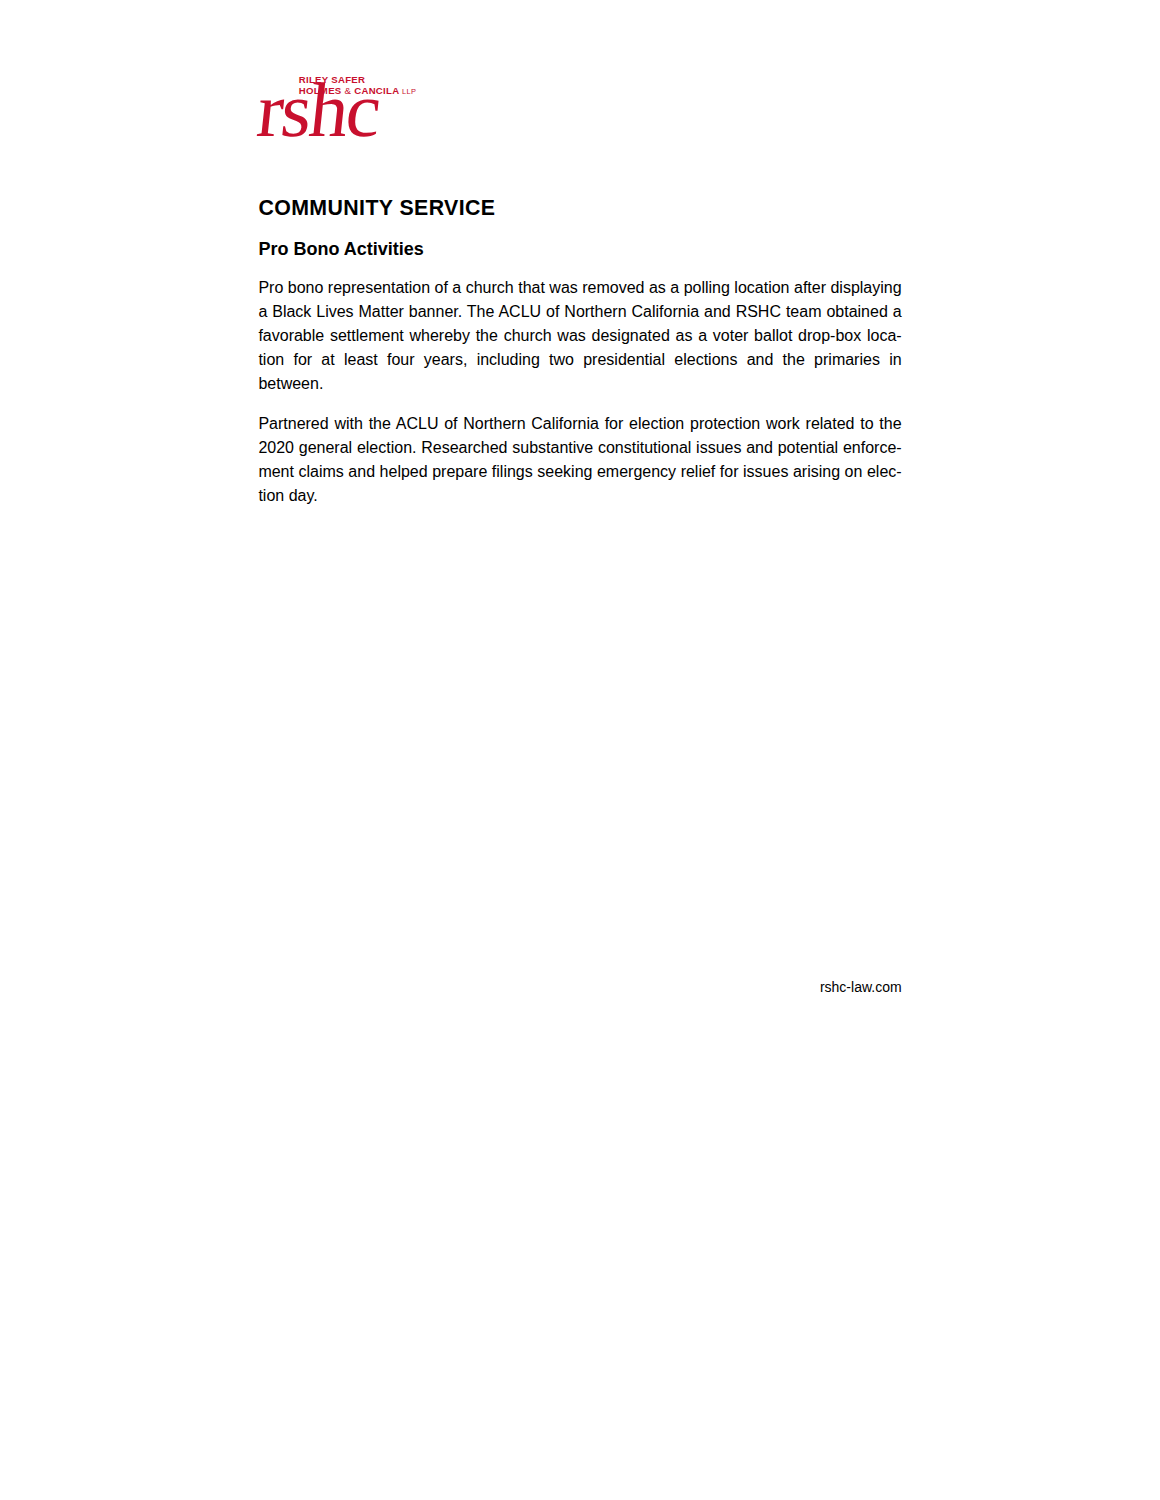rshc Riley Safer
Holmes & Cancila LLP
COMMUNITY SERVICE
Pro Bono Activities
Pro bono representation of a church that was removed as a polling location after displaying a Black Lives Matter banner. The ACLU of Northern California and RSHC team obtained a favorable settlement whereby the church was designated as a voter ballot drop-box location for at least four years, including two presidential elections and the primaries in between.
Partnered with the ACLU of Northern California for election protection work related to the 2020 general election. Researched substantive constitutional issues and potential enforcement claims and helped prepare filings seeking emergency relief for issues arising on election day.
rshc-law.com